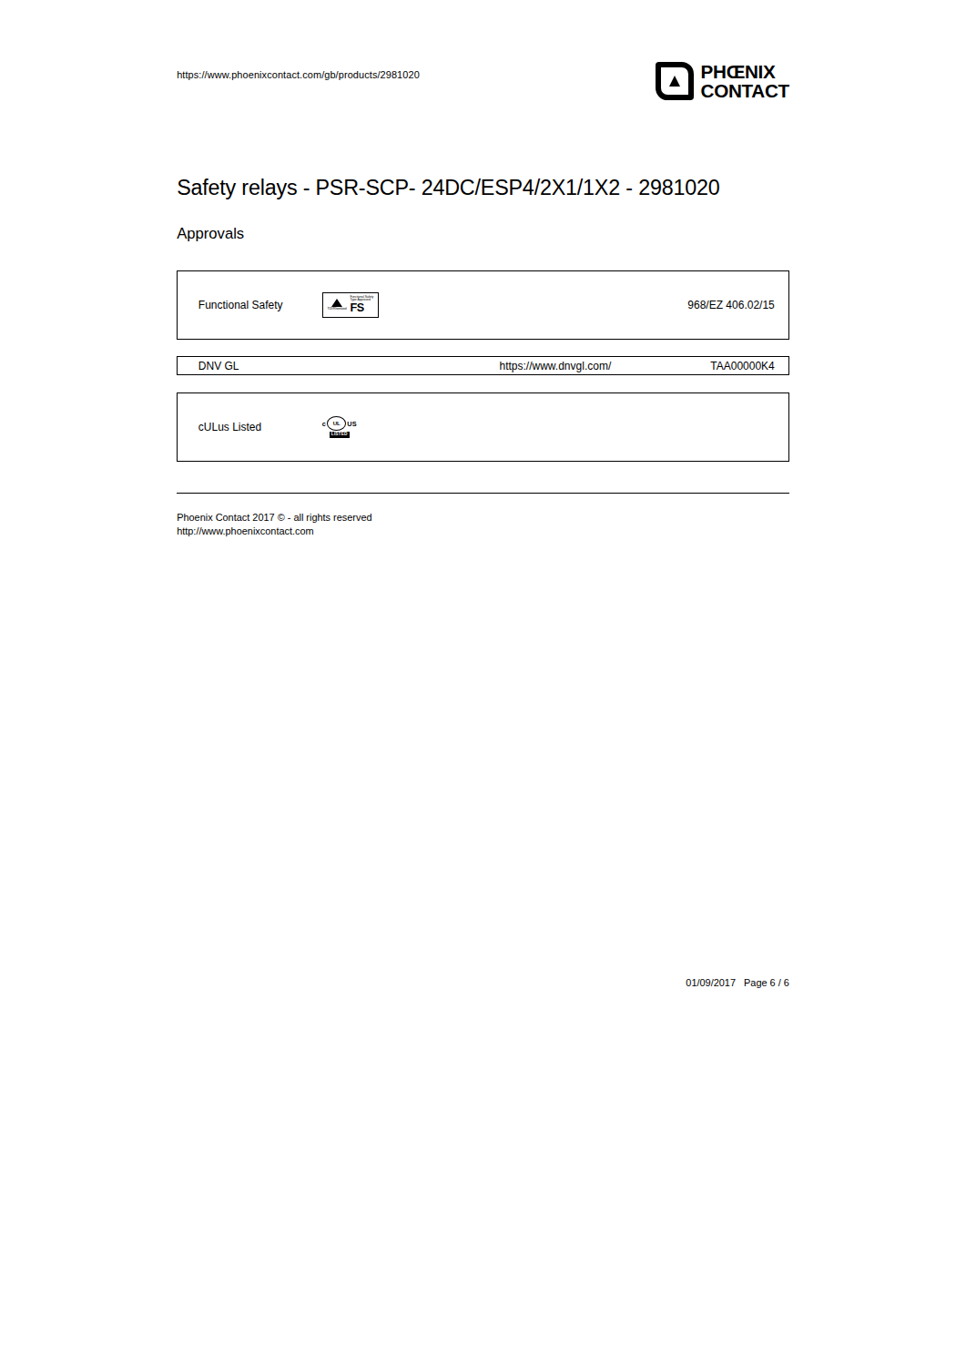https://www.phoenixcontact.com/gb/products/2981020
PHŒNIX
CONTACT
Safety relays - PSR-SCP- 24DC/ESP4/2X1/1X2 - 2981020
Approvals
Functional Safety
TÜVRheinland
Functional Safety
Type Approved
FS
968/EZ 406.02/15
DNV GL
https://www.dnvgl.com/
TAA00000K4
cULus Listed
c UL US
LISTED
Phoenix Contact 2017 © - all rights reserved
http://www.phoenixcontact.com
01/09/2017 Page 6 / 6